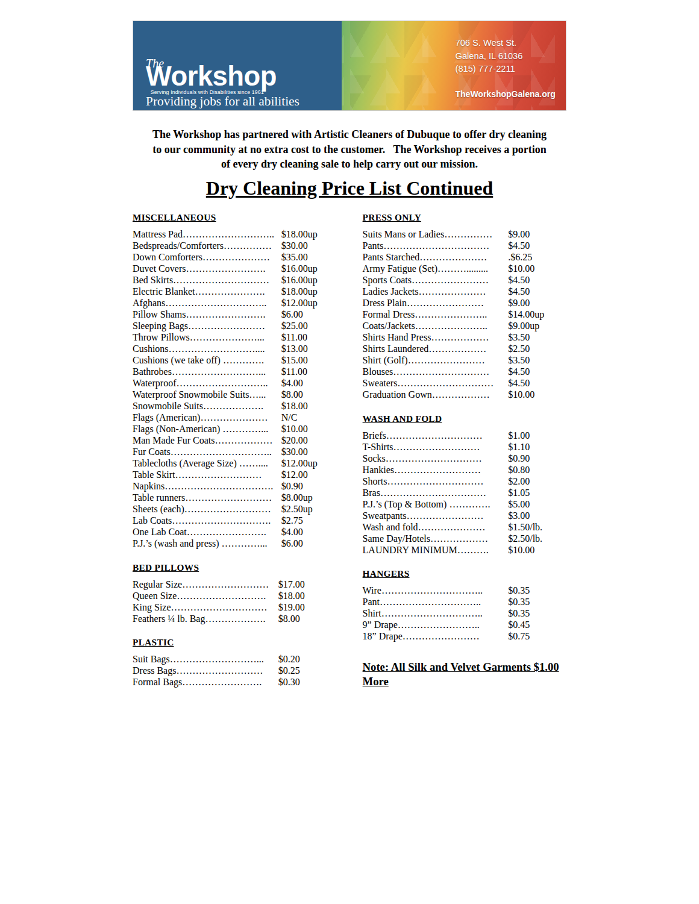The
Workshop
Serving Individuals with Disabilities since 1961
Providing jobs for all abilities
706 S. West St.
Galena, IL 61036
(815) 777-2211
TheWorkshopGalena.org
The Workshop has partnered with Artistic Cleaners of Dubuque to offer dry cleaning to our community at no extra cost to the customer. The Workshop receives a portion of every dry cleaning sale to help carry out our mission.
Dry Cleaning Price List Continued
MISCELLANEOUS
| Mattress Pad……………………….. | $18.00up |
| Bedspreads/Comforters…………… | $30.00 |
| Down Comforters………………… | $35.00 |
| Duvet Covers……………………. | $16.00up |
| Bed Skirts………………………… | $16.00up |
| Electric Blanket…………………. | $18.00up |
| Afghans………………………….. | $12.00up |
| Pillow Shams……………………. | $6.00 |
| Sleeping Bags…………………… | $25.00 |
| Throw Pillows…………………... | $11.00 |
| Cushions……………………….... | $13.00 |
| Cushions (we take off) …………. | $15.00 |
| Bathrobes………………………... | $11.00 |
| Waterproof……………………….. | $4.00 |
| Waterproof Snowmobile Suits…... | $8.00 |
| Snowmobile Suits………………. | $18.00 |
| Flags (American)………………… | N/C |
| Flags (Non-American) …………... | $10.00 |
| Man Made Fur Coats……………… | $20.00 |
| Fur Coats………………………….. | $30.00 |
| Tablecloths (Average Size) …….... | $12.00up |
| Table Skirt……………………… | $12.00 |
| Napkins……………………………. | $0.90 |
| Table runners……………………… | $8.00up |
| Sheets (each)……………………… | $2.50up |
| Lab Coats…………………………. | $2.75 |
| One Lab Coat……………………. | $4.00 |
| P.J.’s (wash and press) …………... | $6.00 |
BED PILLOWS
| Regular Size……………………… | $17.00 |
| Queen Size………………………. | $18.00 |
| King Size………………………… | $19.00 |
| Feathers ¼ lb. Bag………………. | $8.00 |
PLASTIC
| Suit Bags………………………... | $0.20 |
| Dress Bags……………………… | $0.25 |
| Formal Bags……………………. | $0.30 |
PRESS ONLY
| Suits Mans or Ladies…………… | $9.00 |
| Pants…………………………… | $4.50 |
| Pants Starched………………… | .$6.25 |
| Army Fatigue (Set)………......... | $10.00 |
| Sports Coats…………………… | $4.50 |
| Ladies Jackets………………… | $4.50 |
| Dress Plain…………………… | $9.00 |
| Formal Dress………………….. | $14.00up |
| Coats/Jackets………………….. | $9.00up |
| Shirts Hand Press……………… | $3.50 |
| Shirts Laundered……………… | $2.50 |
| Shirt (Golf)…………………… | $3.50 |
| Blouses………………………… | $4.50 |
| Sweaters………………………… | $4.50 |
| Graduation Gown……………… | $10.00 |
WASH AND FOLD
| Briefs………………………… | $1.00 |
| T-Shirts……………………… | $1.10 |
| Socks………………………… | $0.90 |
| Hankies……………………… | $0.80 |
| Shorts………………………… | $2.00 |
| Bras…………………………… | $1.05 |
| P.J.’s (Top & Bottom) …………. | $5.00 |
| Sweatpants…………………… | $3.00 |
| Wash and fold………………… | $1.50/lb. |
| Same Day/Hotels……………… | $2.50/lb. |
| LAUNDRY MINIMUM………. | $10.00 |
HANGERS
| Wire………………………….. | $0.35 |
| Pant………………………….. | $0.35 |
| Shirt………………………….. | $0.35 |
| 9” Drape…………………….. | $0.45 |
| 18” Drape…………………… | $0.75 |
Note: All Silk and Velvet Garments $1.00 More